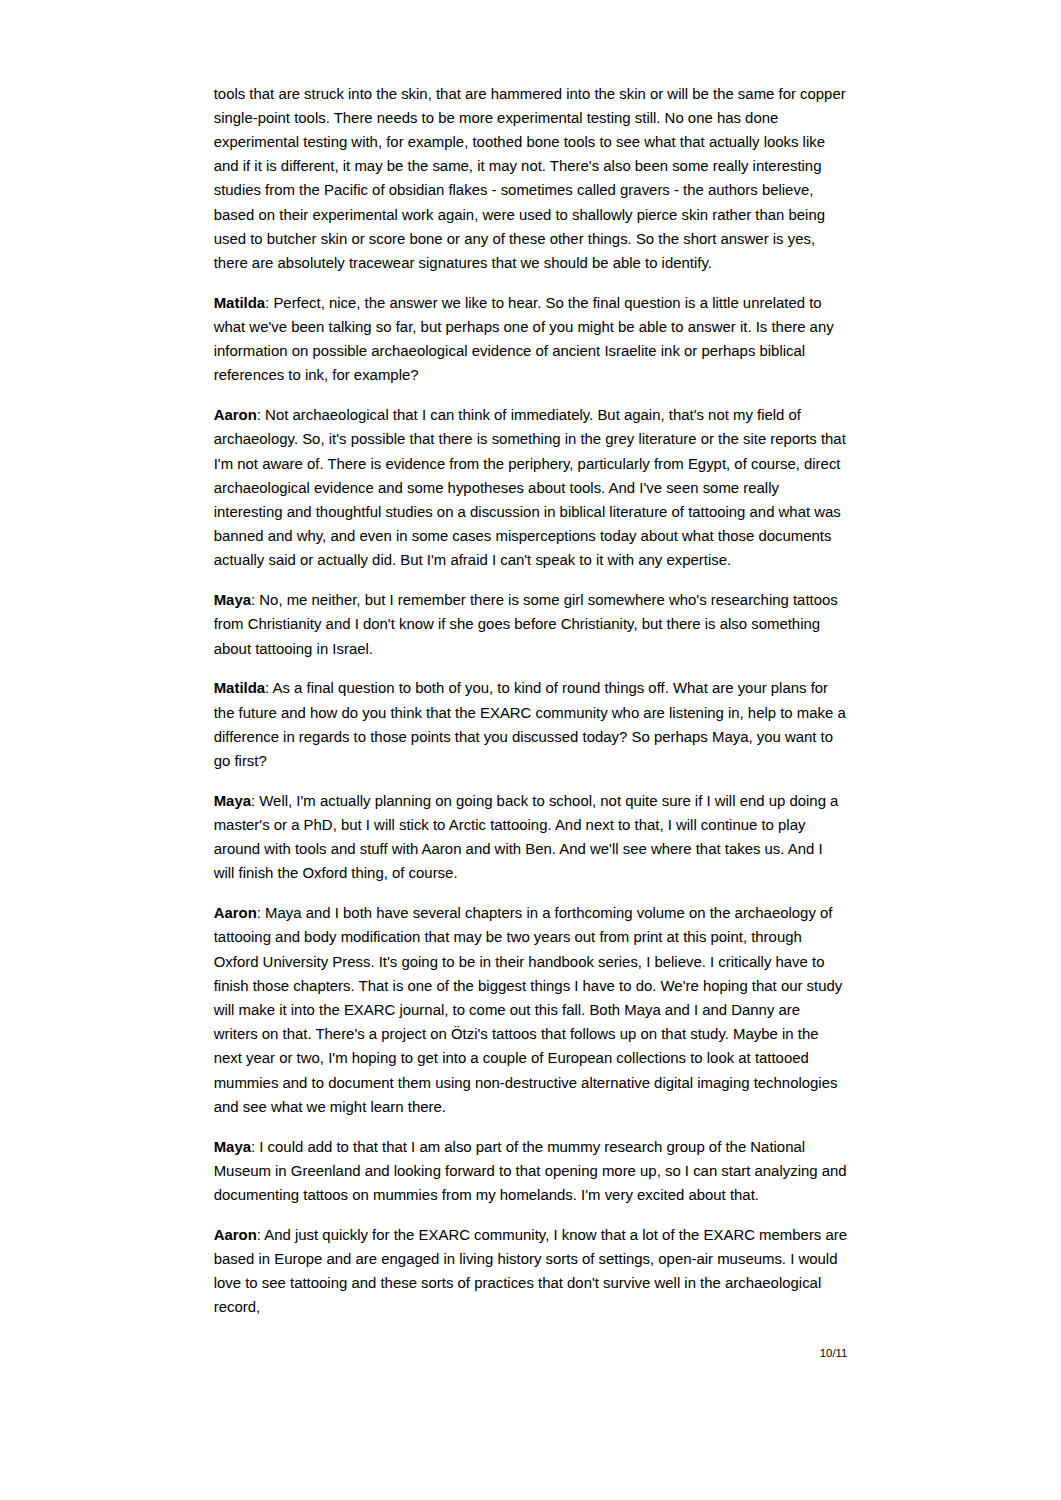tools that are struck into the skin, that are hammered into the skin or will be the same for copper single-point tools. There needs to be more experimental testing still. No one has done experimental testing with, for example, toothed bone tools to see what that actually looks like and if it is different, it may be the same, it may not. There's also been some really interesting studies from the Pacific of obsidian flakes - sometimes called gravers - the authors believe, based on their experimental work again, were used to shallowly pierce skin rather than being used to butcher skin or score bone or any of these other things. So the short answer is yes, there are absolutely tracewear signatures that we should be able to identify.
Matilda: Perfect, nice, the answer we like to hear. So the final question is a little unrelated to what we've been talking so far, but perhaps one of you might be able to answer it. Is there any information on possible archaeological evidence of ancient Israelite ink or perhaps biblical references to ink, for example?
Aaron: Not archaeological that I can think of immediately. But again, that's not my field of archaeology. So, it's possible that there is something in the grey literature or the site reports that I'm not aware of. There is evidence from the periphery, particularly from Egypt, of course, direct archaeological evidence and some hypotheses about tools. And I've seen some really interesting and thoughtful studies on a discussion in biblical literature of tattooing and what was banned and why, and even in some cases misperceptions today about what those documents actually said or actually did. But I'm afraid I can't speak to it with any expertise.
Maya: No, me neither, but I remember there is some girl somewhere who's researching tattoos from Christianity and I don't know if she goes before Christianity, but there is also something about tattooing in Israel.
Matilda: As a final question to both of you, to kind of round things off. What are your plans for the future and how do you think that the EXARC community who are listening in, help to make a difference in regards to those points that you discussed today? So perhaps Maya, you want to go first?
Maya: Well, I'm actually planning on going back to school, not quite sure if I will end up doing a master's or a PhD, but I will stick to Arctic tattooing. And next to that, I will continue to play around with tools and stuff with Aaron and with Ben. And we'll see where that takes us. And I will finish the Oxford thing, of course.
Aaron: Maya and I both have several chapters in a forthcoming volume on the archaeology of tattooing and body modification that may be two years out from print at this point, through Oxford University Press. It's going to be in their handbook series, I believe. I critically have to finish those chapters. That is one of the biggest things I have to do. We're hoping that our study will make it into the EXARC journal, to come out this fall. Both Maya and I and Danny are writers on that. There's a project on Ötzi's tattoos that follows up on that study. Maybe in the next year or two, I'm hoping to get into a couple of European collections to look at tattooed mummies and to document them using non-destructive alternative digital imaging technologies and see what we might learn there.
Maya: I could add to that that I am also part of the mummy research group of the National Museum in Greenland and looking forward to that opening more up, so I can start analyzing and documenting tattoos on mummies from my homelands. I'm very excited about that.
Aaron: And just quickly for the EXARC community, I know that a lot of the EXARC members are based in Europe and are engaged in living history sorts of settings, open-air museums. I would love to see tattooing and these sorts of practices that don't survive well in the archaeological record,
10/11